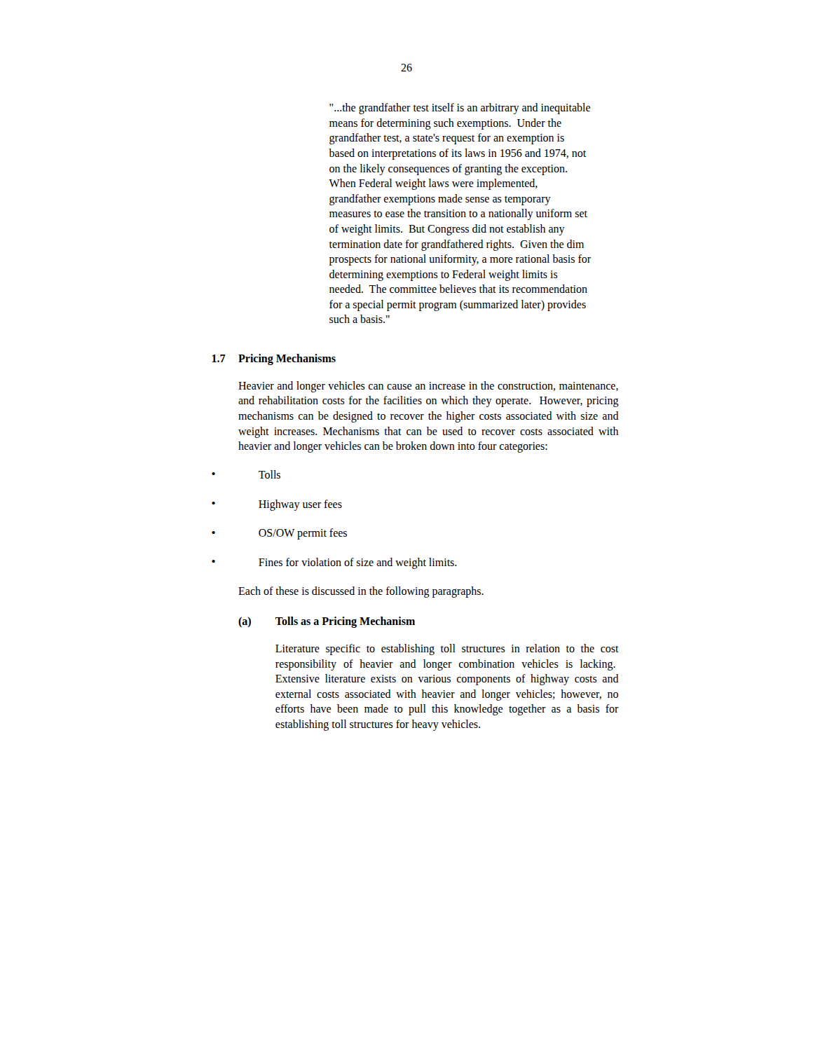26
"...the grandfather test itself is an arbitrary and inequitable means for determining such exemptions. Under the grandfather test, a state's request for an exemption is based on interpretations of its laws in 1956 and 1974, not on the likely consequences of granting the exception. When Federal weight laws were implemented, grandfather exemptions made sense as temporary measures to ease the transition to a nationally uniform set of weight limits. But Congress did not establish any termination date for grandfathered rights. Given the dim prospects for national uniformity, a more rational basis for determining exemptions to Federal weight limits is needed. The committee believes that its recommendation for a special permit program (summarized later) provides such a basis."
1.7
Pricing Mechanisms
Heavier and longer vehicles can cause an increase in the construction, maintenance, and rehabilitation costs for the facilities on which they operate. However, pricing mechanisms can be designed to recover the higher costs associated with size and weight increases. Mechanisms that can be used to recover costs associated with heavier and longer vehicles can be broken down into four categories:
Tolls
Highway user fees
OS/OW permit fees
Fines for violation of size and weight limits.
Each of these is discussed in the following paragraphs.
(a)
Tolls as a Pricing Mechanism
Literature specific to establishing toll structures in relation to the cost responsibility of heavier and longer combination vehicles is lacking. Extensive literature exists on various components of highway costs and external costs associated with heavier and longer vehicles; however, no efforts have been made to pull this knowledge together as a basis for establishing toll structures for heavy vehicles.